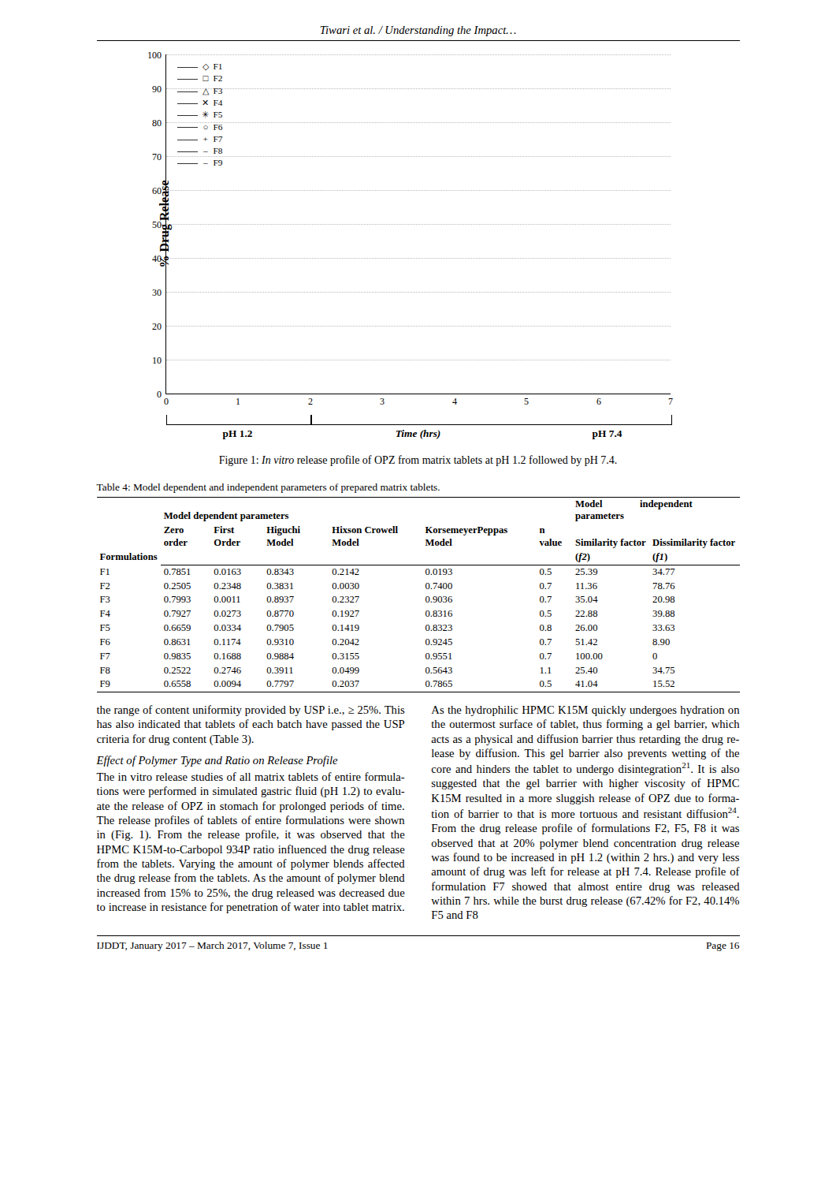Tiwari et al. / Understanding the Impact…
% Drug Release
100
90
80
70
60
50
40
30
20
10
0
◇ F1
□ F2
△ F3
✕ F4
✳ F5
○ F6
+ F7
– F8
– F9
0
1
2
3
4
5
6
7
pH 1.2
Time (hrs)
pH 7.4
Figure 1: In vitro release profile of OPZ from matrix tablets at pH 1.2 followed by pH 7.4.
Table 4: Model dependent and independent parameters of prepared matrix tablets.
| Formulations | Model dependent parameters | Model independent parameters |
| --- | --- | --- |
| Zero order | First Order | Higuchi Model | Hixson Crowell Model | KorsemeyerPeppas Model | n value | Similarity factor | Dissimilarity factor |
| | | | | | | ( f2 ) | ( f1 ) |
| F1 | 0.7851 | 0.0163 | 0.8343 | 0.2142 | 0.0193 | 0.5 | 25.39 | 34.77 |
| F2 | 0.2505 | 0.2348 | 0.3831 | 0.0030 | 0.7400 | 0.7 | 11.36 | 78.76 |
| F3 | 0.7993 | 0.0011 | 0.8937 | 0.2327 | 0.9036 | 0.7 | 35.04 | 20.98 |
| F4 | 0.7927 | 0.0273 | 0.8770 | 0.1927 | 0.8316 | 0.5 | 22.88 | 39.88 |
| F5 | 0.6659 | 0.0334 | 0.7905 | 0.1419 | 0.8323 | 0.8 | 26.00 | 33.63 |
| F6 | 0.8631 | 0.1174 | 0.9310 | 0.2042 | 0.9245 | 0.7 | 51.42 | 8.90 |
| F7 | 0.9835 | 0.1688 | 0.9884 | 0.3155 | 0.9551 | 0.7 | 100.00 | 0 |
| F8 | 0.2522 | 0.2746 | 0.3911 | 0.0499 | 0.5643 | 1.1 | 25.40 | 34.75 |
| F9 | 0.6558 | 0.0094 | 0.7797 | 0.2037 | 0.7865 | 0.5 | 41.04 | 15.52 |
the range of content uniformity provided by USP i.e., ≥ 25%. This has also indicated that tablets of each batch have passed the USP criteria for drug content (Table 3).
Effect of Polymer Type and Ratio on Release Profile
The in vitro release studies of all matrix tablets of entire formulations were performed in simulated gastric fluid (pH 1.2) to evaluate the release of OPZ in stomach for prolonged periods of time. The release profiles of tablets of entire formulations were shown in (Fig. 1). From the release profile, it was observed that the HPMC K15M-to-Carbopol 934P ratio influenced the drug release from the tablets. Varying the amount of polymer blends affected the drug release from the tablets. As the amount of polymer blend increased from 15% to 25%, the drug released was decreased due to increase in resistance for penetration of water into tablet matrix. As the hydrophilic HPMC K15M quickly undergoes hydration on the outermost surface of tablet, thus forming a gel barrier, which acts as a physical and diffusion barrier thus retarding the drug release by diffusion. This gel barrier also prevents wetting of the core and hinders the tablet to undergo disintegration21. It is also suggested that the gel barrier with higher viscosity of HPMC K15M resulted in a more sluggish release of OPZ due to formation of barrier to that is more tortuous and resistant diffusion24. From the drug release profile of formulations F2, F5, F8 it was observed that at 20% polymer blend concentration drug release was found to be increased in pH 1.2 (within 2 hrs.) and very less amount of drug was left for release at pH 7.4. Release profile of formulation F7 showed that almost entire drug was released within 7 hrs. while the burst drug release (67.42% for F2, 40.14% F5 and F8
IJDDT, January 2017 – March 2017, Volume 7, Issue 1 Page 16